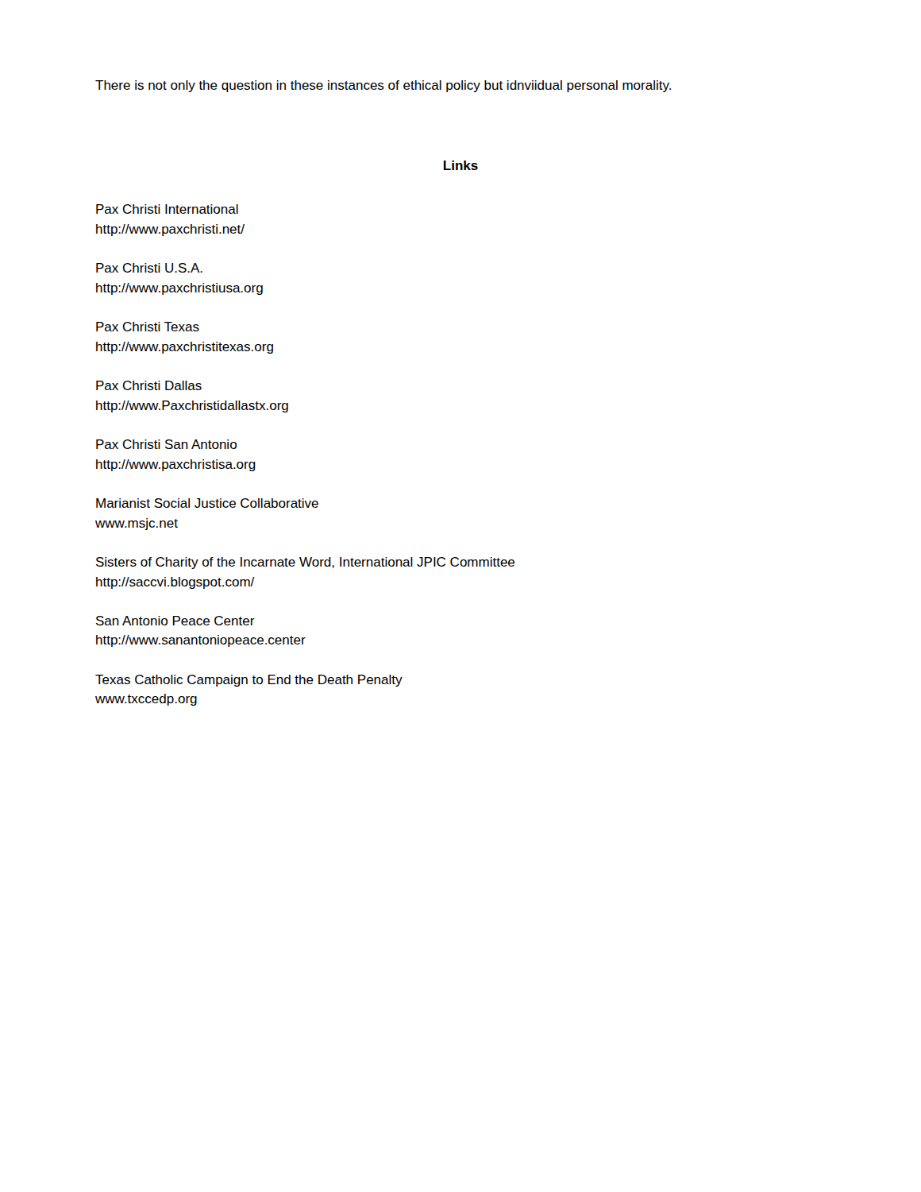There is not only the question in these instances of ethical policy but idnviidual personal morality.
Links
Pax Christi International http://www.paxchristi.net/
Pax Christi U.S.A. http://www.paxchristiusa.org
Pax Christi Texas http://www.paxchristitexas.org
Pax Christi Dallas http://www.Paxchristidallastx.org
Pax Christi San Antonio http://www.paxchristisa.org
Marianist Social Justice Collaborative www.msjc.net
Sisters of Charity of the Incarnate Word, International JPIC Committee http://saccvi.blogspot.com/
San Antonio Peace Center http://www.sanantoniopeace.center
Texas Catholic Campaign to End the Death Penalty www.txccedp.org